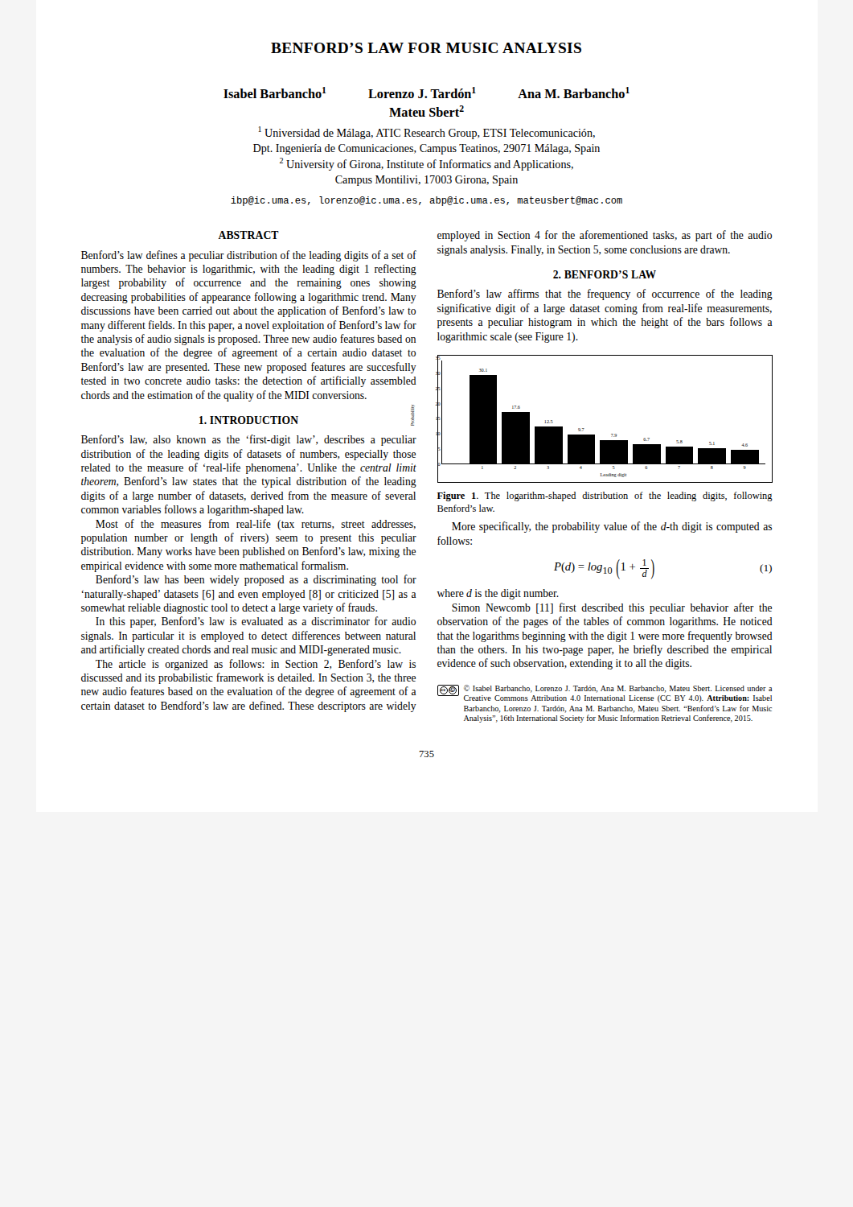Benford’s Law for Music Analysis
Isabel Barbancho1 Lorenzo J. Tardón1 Ana M. Barbancho1
Mateu Sbert2
1 Universidad de Málaga, ATIC Research Group, ETSI Telecomunicación,
Dpt. Ingeniería de Comunicaciones, Campus Teatinos, 29071 Málaga, Spain
2 University of Girona, Institute of Informatics and Applications,
Campus Montilivi, 17003 Girona, Spain
ibp@ic.uma.es, lorenzo@ic.uma.es, abp@ic.uma.es, mateusbert@mac.com
Abstract
Benford’s law defines a peculiar distribution of the leading digits of a set of numbers. The behavior is logarithmic, with the leading digit 1 reflecting largest probability of occurrence and the remaining ones showing decreasing probabilities of appearance following a logarithmic trend. Many discussions have been carried out about the application of Benford’s law to many different fields. In this paper, a novel exploitation of Benford’s law for the analysis of audio signals is proposed. Three new audio features based on the evaluation of the degree of agreement of a certain audio dataset to Benford’s law are presented. These new proposed features are succesfully tested in two concrete audio tasks: the detection of artificially assembled chords and the estimation of the quality of the MIDI conversions.
1. Introduction
Benford’s law, also known as the ‘first-digit law’, describes a peculiar distribution of the leading digits of datasets of numbers, especially those related to the measure of ‘real-life phenomena’. Unlike the central limit theorem, Benford’s law states that the typical distribution of the leading digits of a large number of datasets, derived from the measure of several common variables follows a logarithm-shaped law.
Most of the measures from real-life (tax returns, street addresses, population number or length of rivers) seem to present this peculiar distribution. Many works have been published on Benford’s law, mixing the empirical evidence with some more mathematical formalism.
Benford’s law has been widely proposed as a discriminating tool for ‘naturally-shaped’ datasets [6] and even employed [8] or criticized [5] as a somewhat reliable diagnostic tool to detect a large variety of frauds.
In this paper, Benford’s law is evaluated as a discriminator for audio signals. In particular it is employed to detect differences between natural and artificially created chords and real music and MIDI-generated music.
The article is organized as follows: in Section 2, Benford’s law is discussed and its probabilistic framework is detailed. In Section 3, the three new audio features based on the evaluation of the degree of agreement of a certain dataset to Bendford’s law are defined. These descriptors are widely employed in Section 4 for the aforementioned tasks, as part of the audio signals analysis. Finally, in Section 5, some conclusions are drawn.
2. Benford’s Law
Benford’s law affirms that the frequency of occurrence of the leading significative digit of a large dataset coming from real-life measurements, presents a peculiar histogram in which the height of the bars follows a logarithmic scale (see Figure 1).
35
30
25
20
15
10
5
0
Probability
30.1
17.6
12.5
9.7
7.9
6.7
5.8
5.1
4.6
1
2
3
4
5
6
7
8
9
Leading digit
Figure 1. The logarithm-shaped distribution of the leading digits, following Benford’s law.
More specifically, the probability value of the d-th digit is computed as follows:
P(d) = log10 (1 + 1 d) (1)
where d is the digit number.
Simon Newcomb [11] first described this peculiar behavior after the observation of the pages of the tables of common logarithms. He noticed that the logarithms beginning with the digit 1 were more frequently browsed than the others. In his two-page paper, he briefly described the empirical evidence of such observation, extending it to all the digits.
ccⒸ
© Isabel Barbancho, Lorenzo J. Tardón, Ana M. Barbancho, Mateu Sbert. Licensed under a Creative Commons Attribution 4.0 International License (CC BY 4.0). Attribution: Isabel Barbancho, Lorenzo J. Tardón, Ana M. Barbancho, Mateu Sbert. “Benford’s Law for Music Analysis”, 16th International Society for Music Information Retrieval Conference, 2015.
735